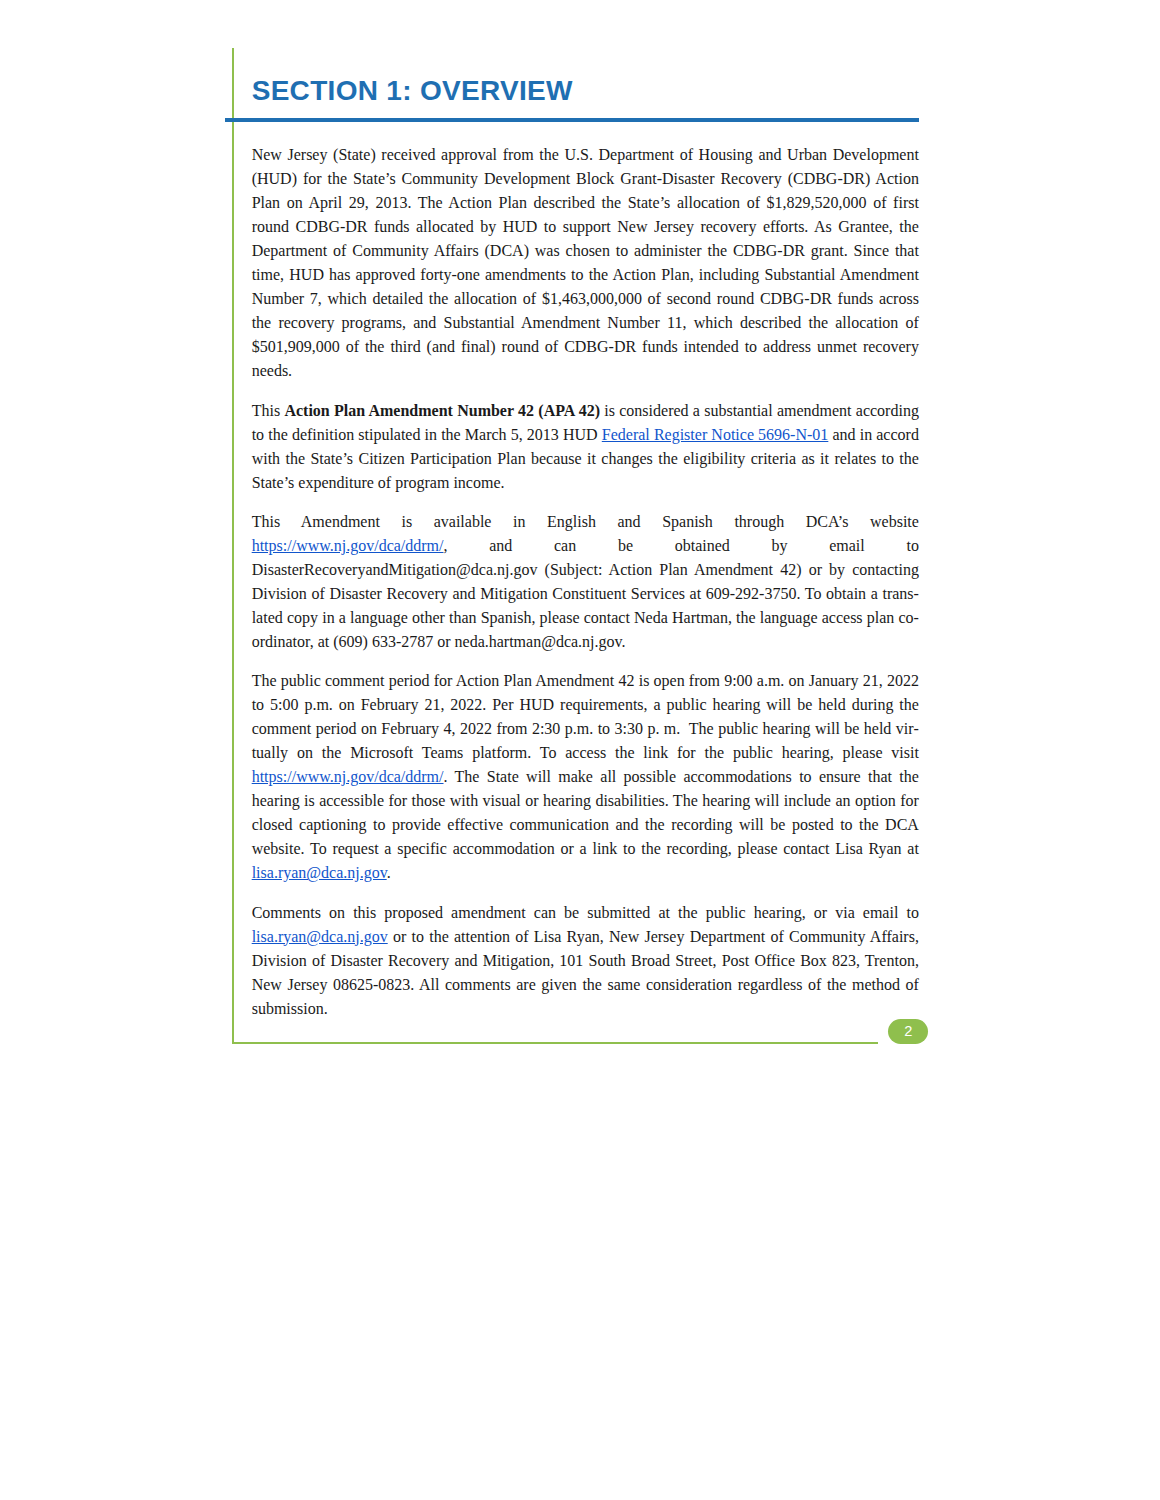SECTION 1: OVERVIEW
New Jersey (State) received approval from the U.S. Department of Housing and Urban Development (HUD) for the State’s Community Development Block Grant-Disaster Recovery (CDBG-DR) Action Plan on April 29, 2013. The Action Plan described the State’s allocation of $1,829,520,000 of first round CDBG-DR funds allocated by HUD to support New Jersey recovery efforts. As Grantee, the Department of Community Affairs (DCA) was chosen to administer the CDBG-DR grant. Since that time, HUD has approved forty-one amendments to the Action Plan, including Substantial Amendment Number 7, which detailed the allocation of $1,463,000,000 of second round CDBG-DR funds across the recovery programs, and Substantial Amendment Number 11, which described the allocation of $501,909,000 of the third (and final) round of CDBG-DR funds intended to address unmet recovery needs.
This Action Plan Amendment Number 42 (APA 42) is considered a substantial amendment according to the definition stipulated in the March 5, 2013 HUD Federal Register Notice 5696-N-01 and in accord with the State’s Citizen Participation Plan because it changes the eligibility criteria as it relates to the State’s expenditure of program income.
This Amendment is available in English and Spanish through DCA’s website https://www.nj.gov/dca/ddrm/, and can be obtained by email to DisasterRecoveryandMitigation@dca.nj.gov (Subject: Action Plan Amendment 42) or by contacting Division of Disaster Recovery and Mitigation Constituent Services at 609-292-3750. To obtain a translated copy in a language other than Spanish, please contact Neda Hartman, the language access plan coordinator, at (609) 633-2787 or neda.hartman@dca.nj.gov.
The public comment period for Action Plan Amendment 42 is open from 9:00 a.m. on January 21, 2022 to 5:00 p.m. on February 21, 2022. Per HUD requirements, a public hearing will be held during the comment period on February 4, 2022 from 2:30 p.m. to 3:30 p. m. The public hearing will be held virtually on the Microsoft Teams platform. To access the link for the public hearing, please visit https://www.nj.gov/dca/ddrm/. The State will make all possible accommodations to ensure that the hearing is accessible for those with visual or hearing disabilities. The hearing will include an option for closed captioning to provide effective communication and the recording will be posted to the DCA website. To request a specific accommodation or a link to the recording, please contact Lisa Ryan at lisa.ryan@dca.nj.gov.
Comments on this proposed amendment can be submitted at the public hearing, or via email to lisa.ryan@dca.nj.gov or to the attention of Lisa Ryan, New Jersey Department of Community Affairs, Division of Disaster Recovery and Mitigation, 101 South Broad Street, Post Office Box 823, Trenton, New Jersey 08625-0823. All comments are given the same consideration regardless of the method of submission.
2